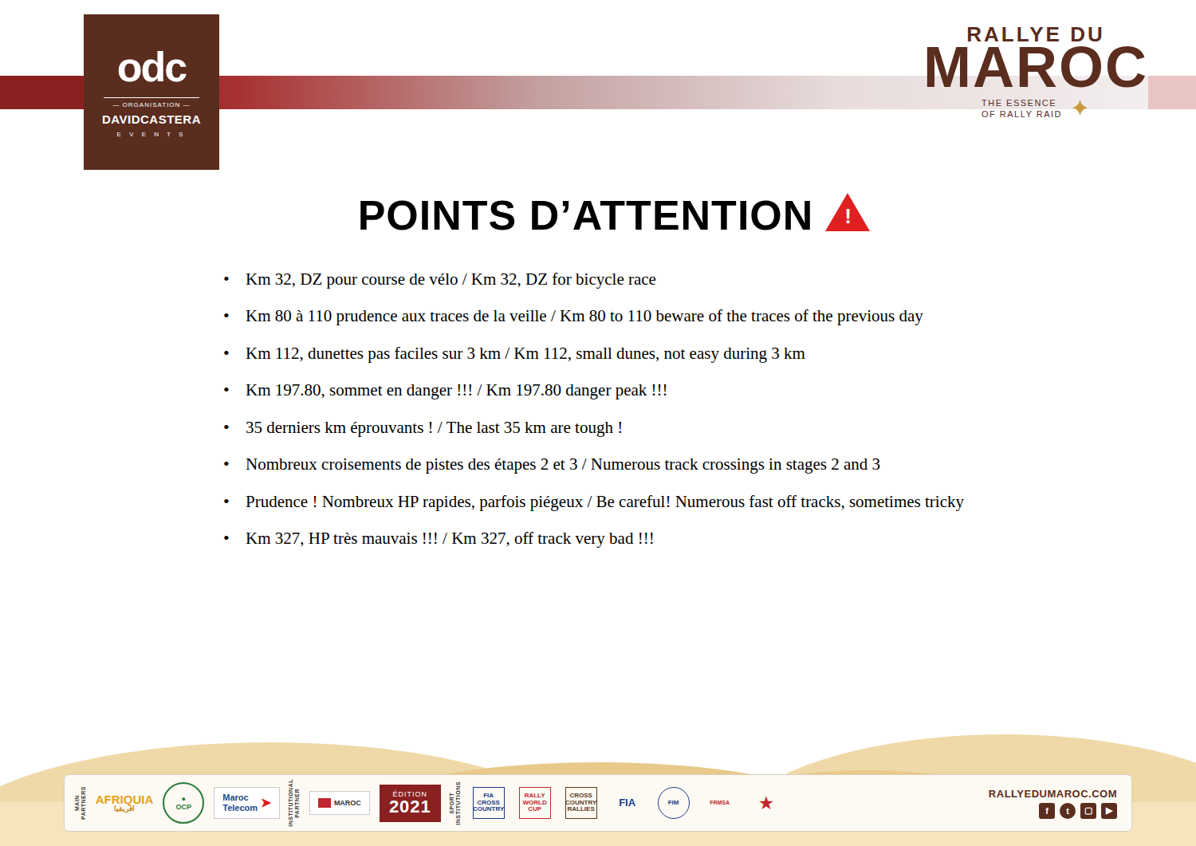odc
— ORGANISATION —
DAVIDCASTERA
E V E N T S
RALLYE DU
MAROC
THE ESSENCE
OF RALLY RAID
✦
POINTS D’ATTENTION
Km 32, DZ pour course de vélo / Km 32, DZ for bicycle race
Km 80 à 110 prudence aux traces de la veille / Km 80 to 110 beware of the traces of the previous day
Km 112, dunettes pas faciles sur 3 km / Km 112, small dunes, not easy during 3 km
Km 197.80, sommet en danger !!! / Km 197.80 danger peak !!!
35 derniers km éprouvants ! / The last 35 km are tough !
Nombreux croisements de pistes des étapes 2 et 3 / Numerous track crossings in stages 2 and 3
Prudence ! Nombreux HP rapides, parfois piégeux / Be careful! Numerous fast off tracks, sometimes tricky
Km 327, HP très mauvais !!! / Km 327, off track very bad !!!
MAIN
PARTNERS
AFRIQUIAافريقيا
●OCP
Maroc
Telecom ➤
INSTITUTIONAL
PARTNER
MAROC
ÉDITION
2021
SPORT
INSTITUTIONS
FIA
CROSS
COUNTRY
RALLY
WORLD
CUP
CROSS
COUNTRY
RALLIES
FIA
FIM
FRMSA
★
RALLYEDUMAROC.COM
f
t
▢
▶